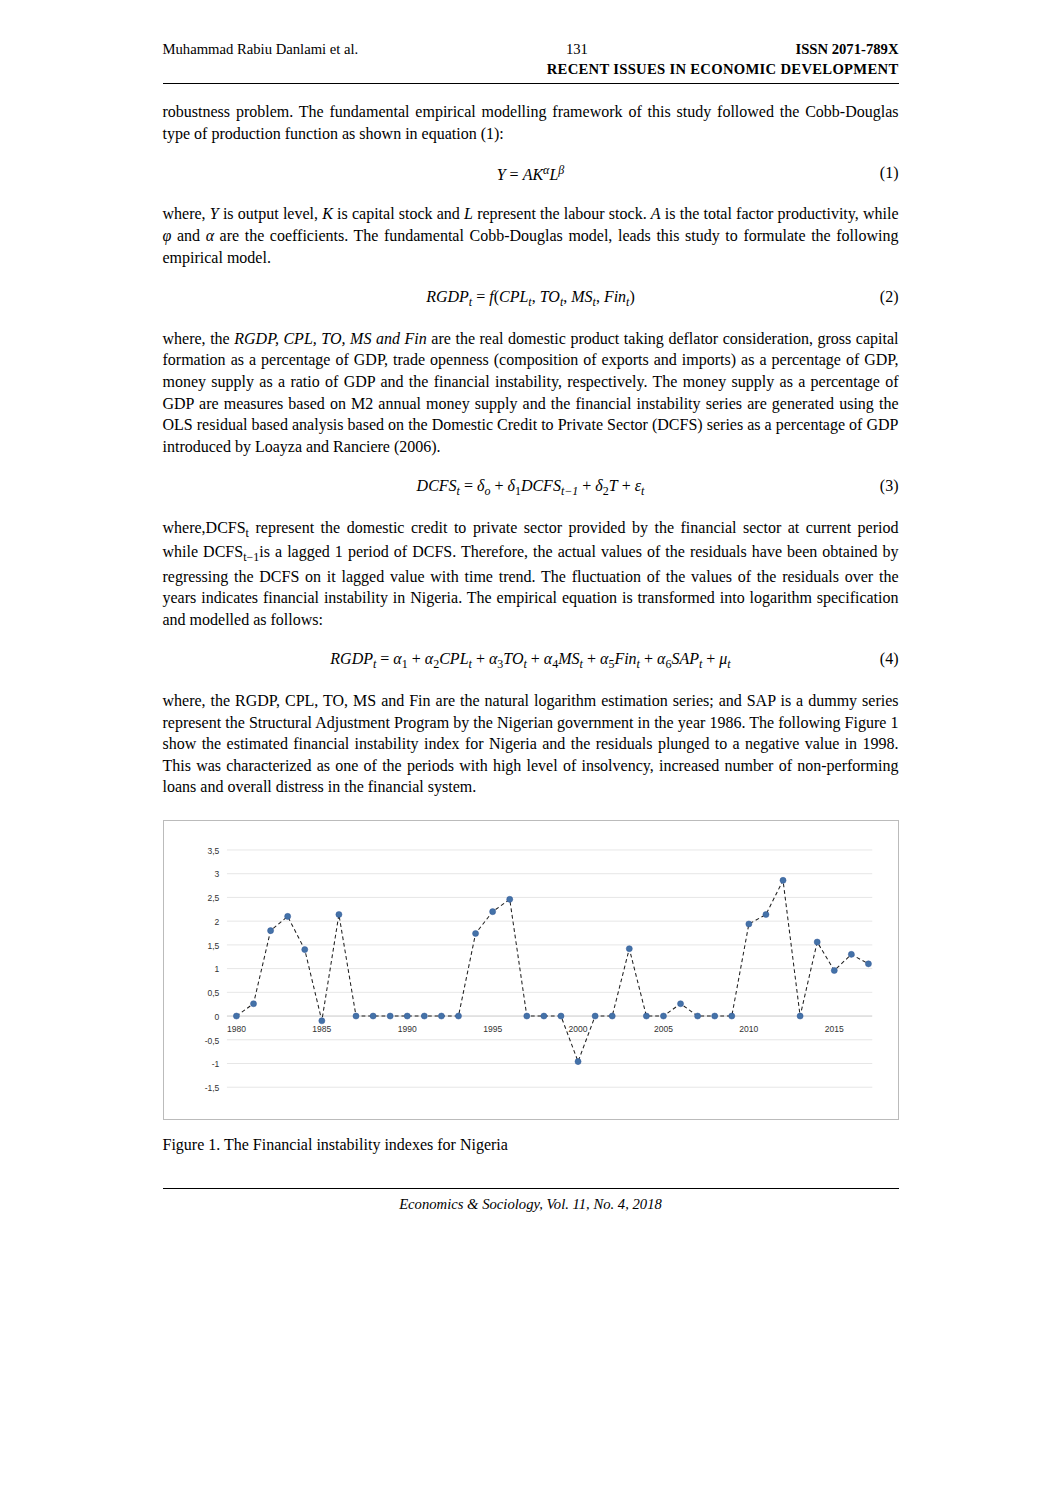Muhammad Rabiu Danlami et al. 131 ISSN 2071-789X
RECENT ISSUES IN ECONOMIC DEVELOPMENT
robustness problem. The fundamental empirical modelling framework of this study followed the Cobb-Douglas type of production function as shown in equation (1):
Y = AKαLβ (1)
where, Y is output level, K is capital stock and L represent the labour stock. A is the total factor productivity, while φ and α are the coefficients. The fundamental Cobb-Douglas model, leads this study to formulate the following empirical model.
RGDPt = f(CPLt, TOt, MSt, Fint) (2)
where, the RGDP, CPL, TO, MS and Fin are the real domestic product taking deflator consideration, gross capital formation as a percentage of GDP, trade openness (composition of exports and imports) as a percentage of GDP, money supply as a ratio of GDP and the financial instability, respectively. The money supply as a percentage of GDP are measures based on M2 annual money supply and the financial instability series are generated using the OLS residual based analysis based on the Domestic Credit to Private Sector (DCFS) series as a percentage of GDP introduced by Loayza and Ranciere (2006).
DCFSt = δo + δ1DCFSt−1 + δ2T + εt (3)
where,DCFSt represent the domestic credit to private sector provided by the financial sector at current period while DCFSt−1is a lagged 1 period of DCFS. Therefore, the actual values of the residuals have been obtained by regressing the DCFS on it lagged value with time trend. The fluctuation of the values of the residuals over the years indicates financial instability in Nigeria. The empirical equation is transformed into logarithm specification and modelled as follows:
RGDPt = α1 + α2CPLt + α3TOt + α4MSt + α5Fint + α6SAPt + μt (4)
where, the RGDP, CPL, TO, MS and Fin are the natural logarithm estimation series; and SAP is a dummy series represent the Structural Adjustment Program by the Nigerian government in the year 1986. The following Figure 1 show the estimated financial instability index for Nigeria and the residuals plunged to a negative value in 1998. This was characterized as one of the periods with high level of insolvency, increased number of non-performing loans and overall distress in the financial system.
3,5 3 2,5 2 1,5 1 0,5 0 -0,5 -1 -1,5 1980 1985 1990 1995 2000 2005 2010 2015
Figure 1. The Financial instability indexes for Nigeria
Economics & Sociology, Vol. 11, No. 4, 2018